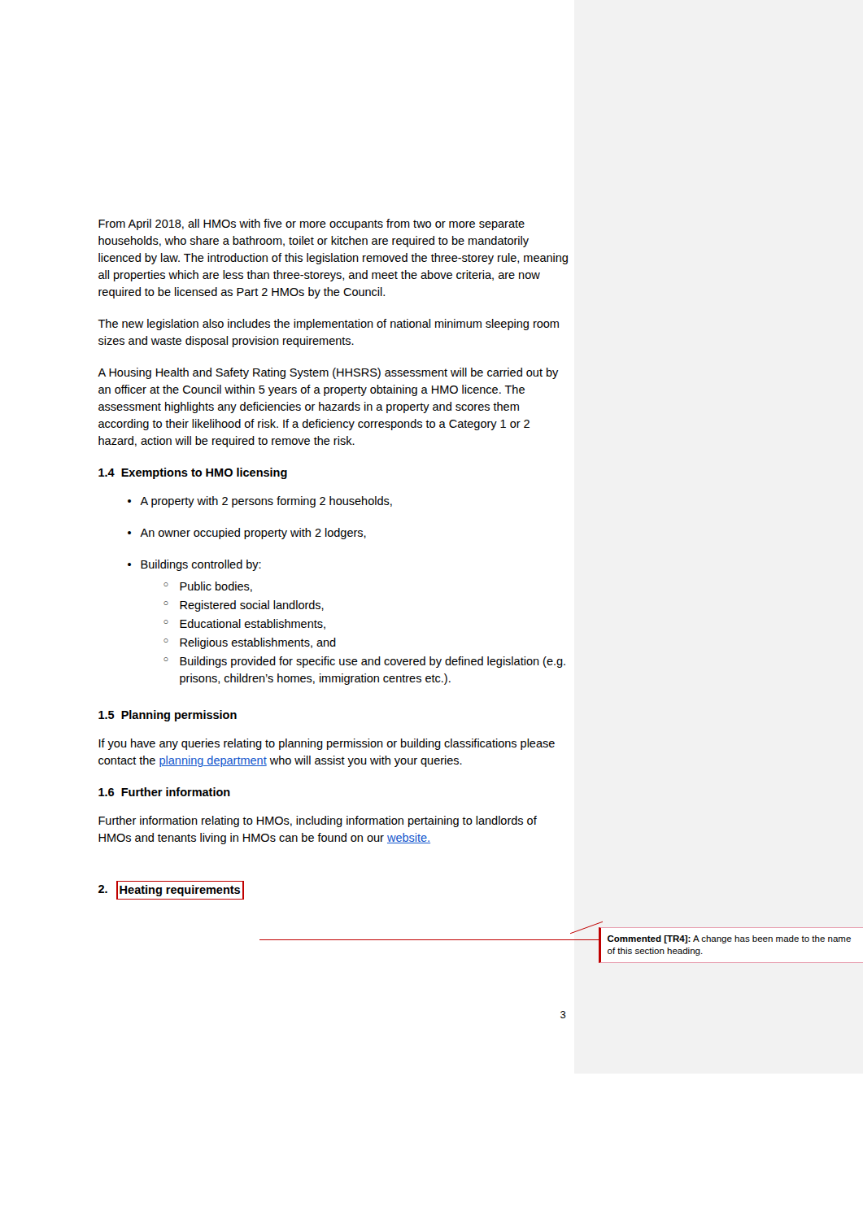From April 2018, all HMOs with five or more occupants from two or more separate households, who share a bathroom, toilet or kitchen are required to be mandatorily licenced by law. The introduction of this legislation removed the three-storey rule, meaning all properties which are less than three-storeys, and meet the above criteria, are now required to be licensed as Part 2 HMOs by the Council.
The new legislation also includes the implementation of national minimum sleeping room sizes and waste disposal provision requirements.
A Housing Health and Safety Rating System (HHSRS) assessment will be carried out by an officer at the Council within 5 years of a property obtaining a HMO licence. The assessment highlights any deficiencies or hazards in a property and scores them according to their likelihood of risk. If a deficiency corresponds to a Category 1 or 2 hazard, action will be required to remove the risk.
1.4
Exemptions to HMO licensing
A property with 2 persons forming 2 households,
An owner occupied property with 2 lodgers,
Buildings controlled by:
Public bodies,
Registered social landlords,
Educational establishments,
Religious establishments, and
Buildings provided for specific use and covered by defined legislation (e.g. prisons, children’s homes, immigration centres etc.).
1.5
Planning permission
If you have any queries relating to planning permission or building classifications please contact the planning department who will assist you with your queries.
1.6
Further information
Further information relating to HMOs, including information pertaining to landlords of HMOs and tenants living in HMOs can be found on our website.
2. Heating requirements
Commented [TR4]: A change has been made to the name of this section heading.
3